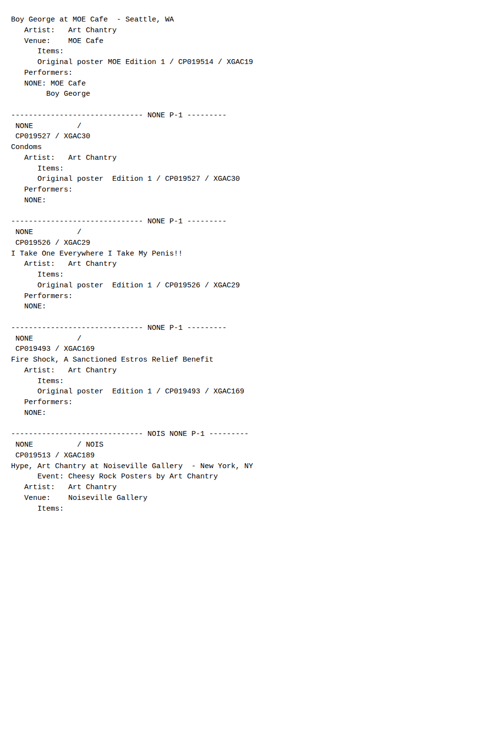Boy George at MOE Cafe  - Seattle, WA
   Artist:   Art Chantry
   Venue:    MOE Cafe
      Items:
      Original poster MOE Edition 1 / CP019514 / XGAC19
   Performers:
   NONE: MOE Cafe
        Boy George

------------------------------ NONE P-1 ---------
 NONE          / 
 CP019527 / XGAC30
Condoms
   Artist:   Art Chantry
      Items:
      Original poster  Edition 1 / CP019527 / XGAC30
   Performers:
   NONE:

------------------------------ NONE P-1 ---------
 NONE          / 
 CP019526 / XGAC29
I Take One Everywhere I Take My Penis!!
   Artist:   Art Chantry
      Items:
      Original poster  Edition 1 / CP019526 / XGAC29
   Performers:
   NONE:

------------------------------ NONE P-1 ---------
 NONE          / 
 CP019493 / XGAC169
Fire Shock, A Sanctioned Estros Relief Benefit
   Artist:   Art Chantry
      Items:
      Original poster  Edition 1 / CP019493 / XGAC169
   Performers:
   NONE:

------------------------------ NOIS NONE P-1 ---------
 NONE          / NOIS
 CP019513 / XGAC189
Hype, Art Chantry at Noiseville Gallery  - New York, NY
      Event: Cheesy Rock Posters by Art Chantry
   Artist:   Art Chantry
   Venue:    Noiseville Gallery
      Items: